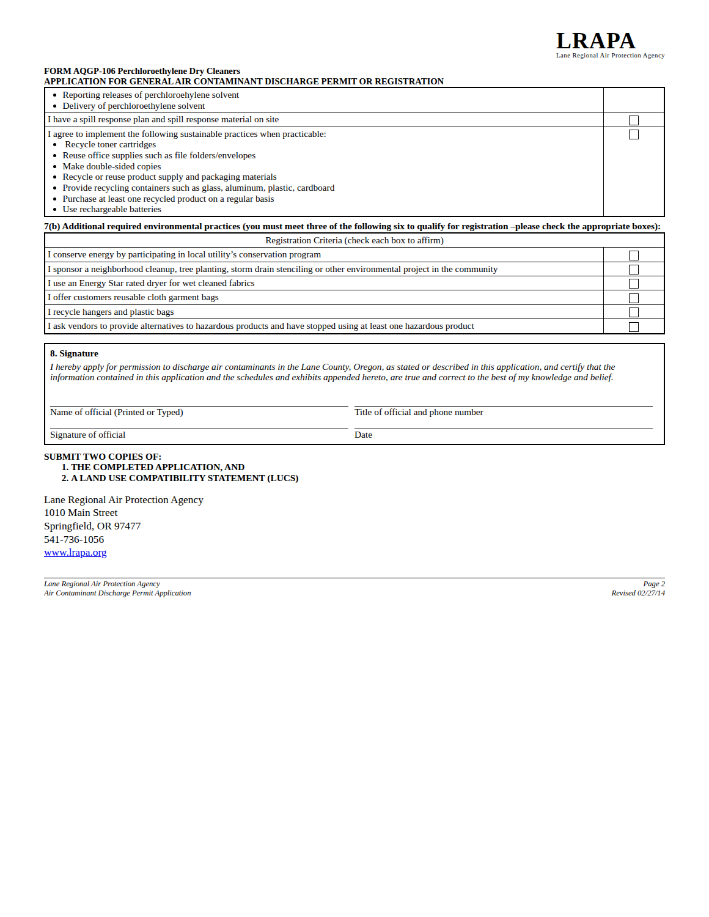LRAPA
Lane Regional Air Protection Agency
FORM AQGP-106 Perchloroethylene Dry Cleaners
APPLICATION FOR GENERAL AIR CONTAMINANT DISCHARGE PERMIT OR REGISTRATION
| Reporting releases of perchloroehylene solvent Delivery of perchloroethylene solvent | |
| I have a spill response plan and spill response material on site | |
| I agree to implement the following sustainable practices when practicable: Recycle toner cartridges Reuse office supplies such as file folders/envelopes Make double-sided copies Recycle or reuse product supply and packaging materials Provide recycling containers such as glass, aluminum, plastic, cardboard Purchase at least one recycled product on a regular basis Use rechargeable batteries | |
7(b) Additional required environmental practices (you must meet three of the following six to qualify for registration –please check the appropriate boxes):
| Registration Criteria (check each box to affirm) |
| I conserve energy by participating in local utility’s conservation program | |
| I sponsor a neighborhood cleanup, tree planting, storm drain stenciling or other environmental project in the community | |
| I use an Energy Star rated dryer for wet cleaned fabrics | |
| I offer customers reusable cloth garment bags | |
| I recycle hangers and plastic bags | |
| I ask vendors to provide alternatives to hazardous products and have stopped using at least one hazardous product | |
8. Signature
I hereby apply for permission to discharge air contaminants in the Lane County, Oregon, as stated or described in this application, and certify that the information contained in this application and the schedules and exhibits appended hereto, are true and correct to the best of my knowledge and belief.
| Name of official (Printed or Typed) | Title of official and phone number |
| Signature of official | Date |
SUBMIT TWO COPIES OF:
THE COMPLETED APPLICATION, AND
A LAND USE COMPATIBILITY STATEMENT (LUCS)
Lane Regional Air Protection Agency
1010 Main Street
Springfield, OR 97477
541-736-1056
www.lrapa.org
Lane Regional Air Protection Agency
Air Contaminant Discharge Permit Application
Page 2
Revised 02/27/14